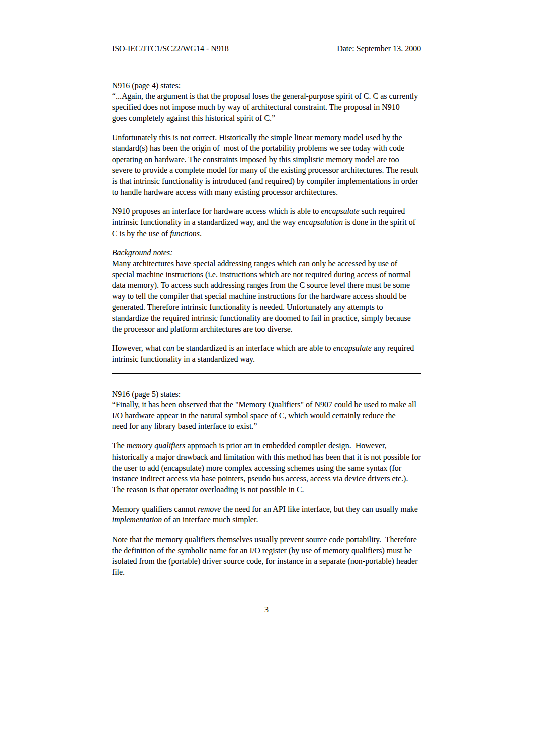ISO-IEC/JTC1/SC22/WG14 - N918 Date: September 13. 2000
N916 (page 4) states:
“...Again, the argument is that the proposal loses the general-purpose spirit of C. C as currently specified does not impose much by way of architectural constraint. The proposal in N910
goes completely against this historical spirit of C.”
Unfortunately this is not correct. Historically the simple linear memory model used by the standard(s) has been the origin of most of the portability problems we see today with code operating on hardware. The constraints imposed by this simplistic memory model are too severe to provide a complete model for many of the existing processor architectures. The result is that intrinsic functionality is introduced (and required) by compiler implementations in order to handle hardware access with many existing processor architectures.
N910 proposes an interface for hardware access which is able to encapsulate such required intrinsic functionality in a standardized way, and the way encapsulation is done in the spirit of C is by the use of functions.
Background notes:
Many architectures have special addressing ranges which can only be accessed by use of special machine instructions (i.e. instructions which are not required during access of normal data memory). To access such addressing ranges from the C source level there must be some way to tell the compiler that special machine instructions for the hardware access should be generated. Therefore intrinsic functionality is needed. Unfortunately any attempts to standardize the required intrinsic functionality are doomed to fail in practice, simply because the processor and platform architectures are too diverse.
However, what can be standardized is an interface which are able to encapsulate any required intrinsic functionality in a standardized way.
N916 (page 5) states:
“Finally, it has been observed that the "Memory Qualifiers" of N907 could be used to make all
I/O hardware appear in the natural symbol space of C, which would certainly reduce the
need for any library based interface to exist.”
The memory qualifiers approach is prior art in embedded compiler design. However, historically a major drawback and limitation with this method has been that it is not possible for the user to add (encapsulate) more complex accessing schemes using the same syntax (for instance indirect access via base pointers, pseudo bus access, access via device drivers etc.). The reason is that operator overloading is not possible in C.
Memory qualifiers cannot remove the need for an API like interface, but they can usually make implementation of an interface much simpler.
Note that the memory qualifiers themselves usually prevent source code portability. Therefore the definition of the symbolic name for an I/O register (by use of memory qualifiers) must be isolated from the (portable) driver source code, for instance in a separate (non-portable) header file.
3